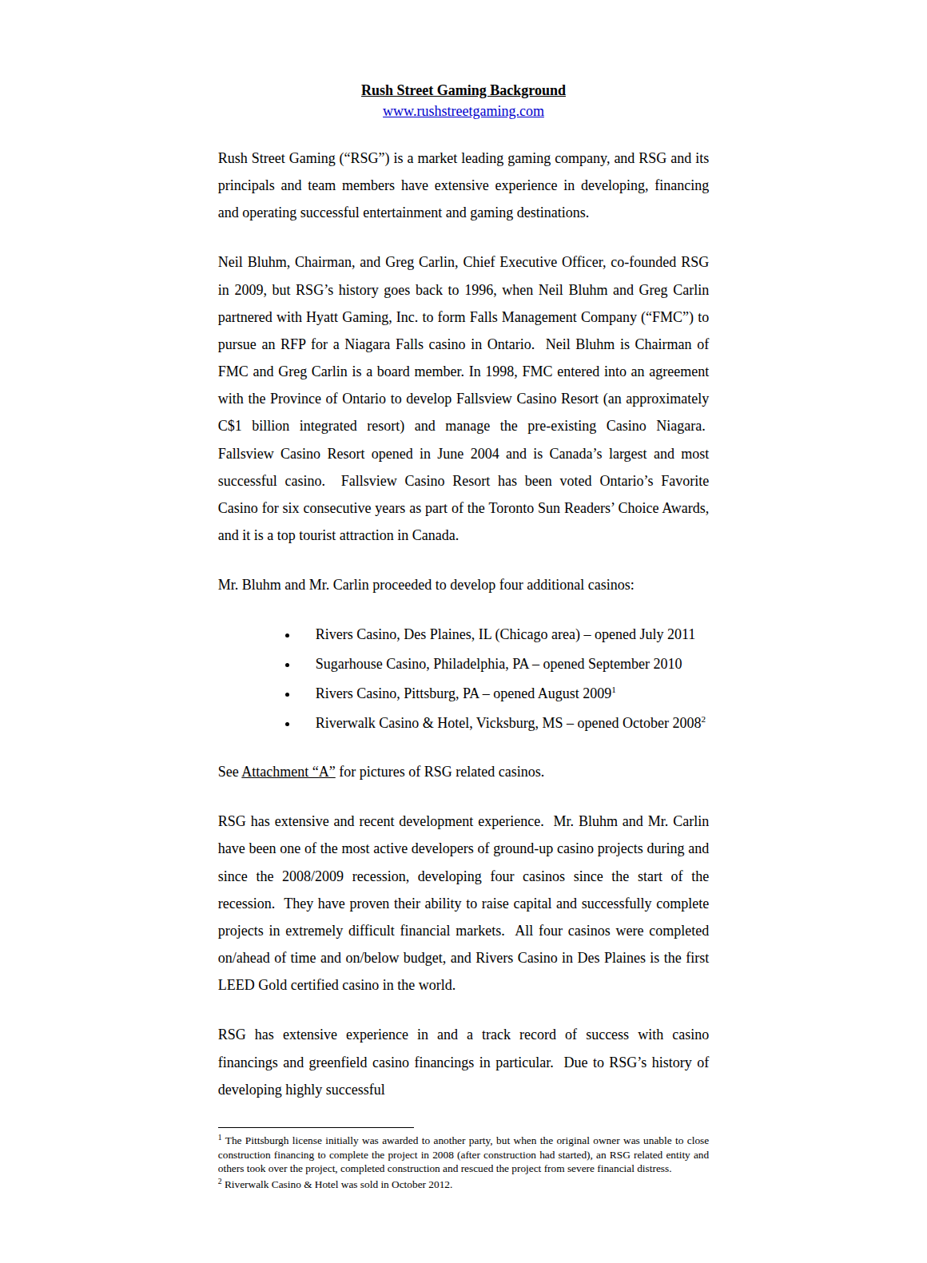Rush Street Gaming Background
www.rushstreetgaming.com
Rush Street Gaming (“RSG”) is a market leading gaming company, and RSG and its principals and team members have extensive experience in developing, financing and operating successful entertainment and gaming destinations.
Neil Bluhm, Chairman, and Greg Carlin, Chief Executive Officer, co-founded RSG in 2009, but RSG’s history goes back to 1996, when Neil Bluhm and Greg Carlin partnered with Hyatt Gaming, Inc. to form Falls Management Company (“FMC”) to pursue an RFP for a Niagara Falls casino in Ontario. Neil Bluhm is Chairman of FMC and Greg Carlin is a board member. In 1998, FMC entered into an agreement with the Province of Ontario to develop Fallsview Casino Resort (an approximately C$1 billion integrated resort) and manage the pre-existing Casino Niagara. Fallsview Casino Resort opened in June 2004 and is Canada’s largest and most successful casino. Fallsview Casino Resort has been voted Ontario’s Favorite Casino for six consecutive years as part of the Toronto Sun Readers’ Choice Awards, and it is a top tourist attraction in Canada.
Mr. Bluhm and Mr. Carlin proceeded to develop four additional casinos:
Rivers Casino, Des Plaines, IL (Chicago area) – opened July 2011
Sugarhouse Casino, Philadelphia, PA – opened September 2010
Rivers Casino, Pittsburg, PA – opened August 20091
Riverwalk Casino & Hotel, Vicksburg, MS – opened October 20082
See Attachment “A” for pictures of RSG related casinos.
RSG has extensive and recent development experience. Mr. Bluhm and Mr. Carlin have been one of the most active developers of ground-up casino projects during and since the 2008/2009 recession, developing four casinos since the start of the recession. They have proven their ability to raise capital and successfully complete projects in extremely difficult financial markets. All four casinos were completed on/ahead of time and on/below budget, and Rivers Casino in Des Plaines is the first LEED Gold certified casino in the world.
RSG has extensive experience in and a track record of success with casino financings and greenfield casino financings in particular. Due to RSG’s history of developing highly successful
1 The Pittsburgh license initially was awarded to another party, but when the original owner was unable to close construction financing to complete the project in 2008 (after construction had started), an RSG related entity and others took over the project, completed construction and rescued the project from severe financial distress.
2 Riverwalk Casino & Hotel was sold in October 2012.